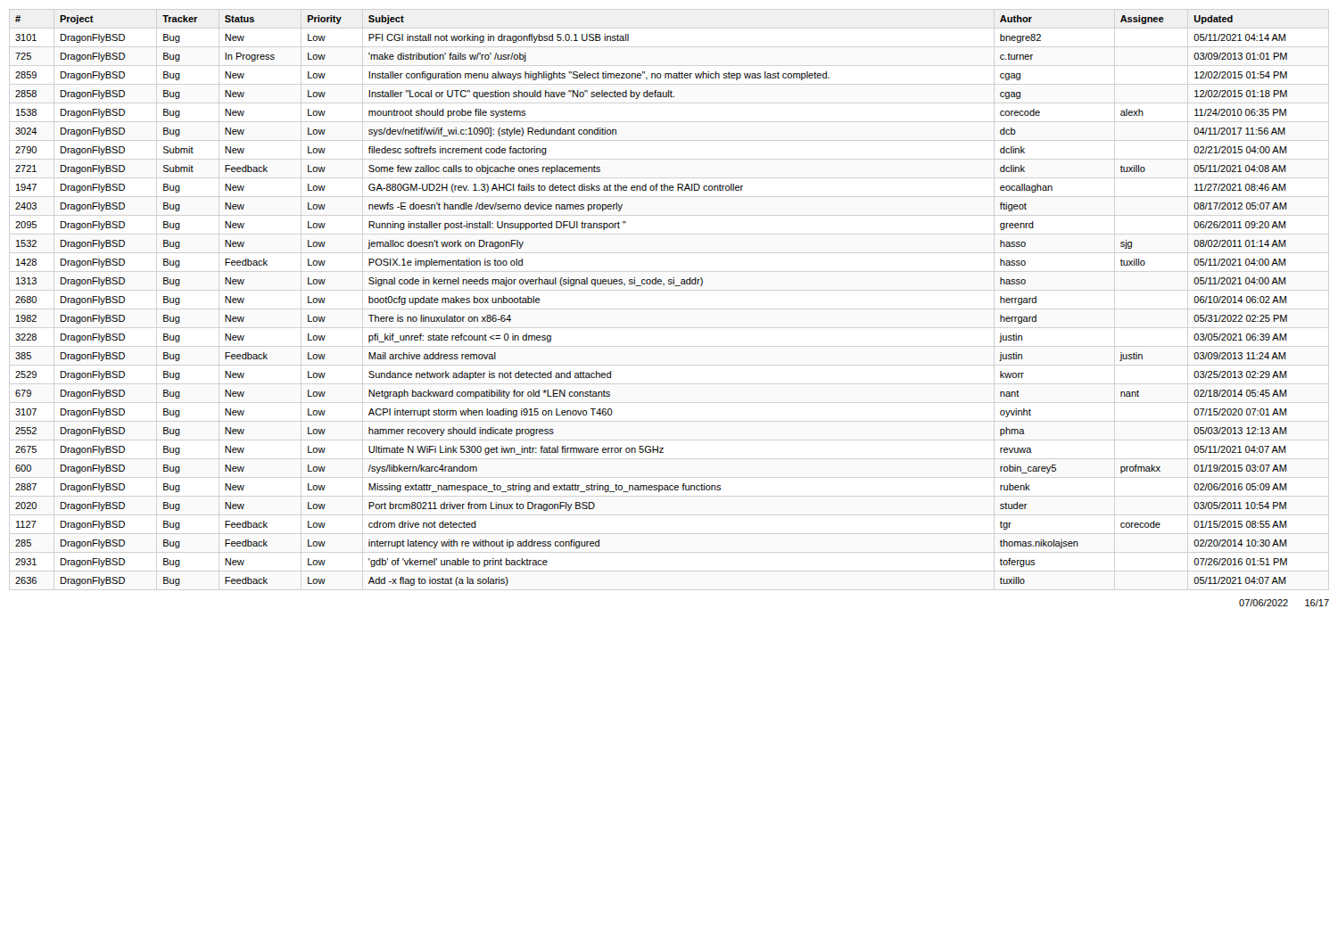| # | Project | Tracker | Status | Priority | Subject | Author | Assignee | Updated |
| --- | --- | --- | --- | --- | --- | --- | --- | --- |
| 3101 | DragonFlyBSD | Bug | New | Low | PFI CGI install not working in dragonflybsd 5.0.1 USB install | bnegre82 | | 05/11/2021 04:14 AM |
| 725 | DragonFlyBSD | Bug | In Progress | Low | 'make distribution' fails w/'ro' /usr/obj | c.turner | | 03/09/2013 01:01 PM |
| 2859 | DragonFlyBSD | Bug | New | Low | Installer configuration menu always highlights "Select timezone", no matter which step was last completed. | cgag | | 12/02/2015 01:54 PM |
| 2858 | DragonFlyBSD | Bug | New | Low | Installer "Local or UTC" question should have "No" selected by default. | cgag | | 12/02/2015 01:18 PM |
| 1538 | DragonFlyBSD | Bug | New | Low | mountroot should probe file systems | corecode | alexh | 11/24/2010 06:35 PM |
| 3024 | DragonFlyBSD | Bug | New | Low | sys/dev/netif/wi/if_wi.c:1090]: (style) Redundant condition | dcb | | 04/11/2017 11:56 AM |
| 2790 | DragonFlyBSD | Submit | New | Low | filedesc softrefs increment code factoring | dclink | | 02/21/2015 04:00 AM |
| 2721 | DragonFlyBSD | Submit | Feedback | Low | Some few zalloc calls to objcache ones replacements | dclink | tuxillo | 05/11/2021 04:08 AM |
| 1947 | DragonFlyBSD | Bug | New | Low | GA-880GM-UD2H (rev. 1.3) AHCI fails to detect disks at the end of the RAID controller | eocallaghan | | 11/27/2021 08:46 AM |
| 2403 | DragonFlyBSD | Bug | New | Low | newfs -E doesn't handle /dev/serno device names properly | ftigeot | | 08/17/2012 05:07 AM |
| 2095 | DragonFlyBSD | Bug | New | Low | Running installer post-install: Unsupported DFUI transport " | greenrd | | 06/26/2011 09:20 AM |
| 1532 | DragonFlyBSD | Bug | New | Low | jemalloc doesn't work on DragonFly | hasso | sjg | 08/02/2011 01:14 AM |
| 1428 | DragonFlyBSD | Bug | Feedback | Low | POSIX.1e implementation is too old | hasso | tuxillo | 05/11/2021 04:00 AM |
| 1313 | DragonFlyBSD | Bug | New | Low | Signal code in kernel needs major overhaul (signal queues, si_code, si_addr) | hasso | | 05/11/2021 04:00 AM |
| 2680 | DragonFlyBSD | Bug | New | Low | boot0cfg update makes box unbootable | herrgard | | 06/10/2014 06:02 AM |
| 1982 | DragonFlyBSD | Bug | New | Low | There is no linuxulator on x86-64 | herrgard | | 05/31/2022 02:25 PM |
| 3228 | DragonFlyBSD | Bug | New | Low | pfi_kif_unref: state refcount <= 0 in dmesg | justin | | 03/05/2021 06:39 AM |
| 385 | DragonFlyBSD | Bug | Feedback | Low | Mail archive address removal | justin | justin | 03/09/2013 11:24 AM |
| 2529 | DragonFlyBSD | Bug | New | Low | Sundance network adapter is not detected and attached | kworr | | 03/25/2013 02:29 AM |
| 679 | DragonFlyBSD | Bug | New | Low | Netgraph backward compatibility for old *LEN constants | nant | nant | 02/18/2014 05:45 AM |
| 3107 | DragonFlyBSD | Bug | New | Low | ACPI interrupt storm when loading i915 on Lenovo T460 | oyvinht | | 07/15/2020 07:01 AM |
| 2552 | DragonFlyBSD | Bug | New | Low | hammer recovery should indicate progress | phma | | 05/03/2013 12:13 AM |
| 2675 | DragonFlyBSD | Bug | New | Low | Ultimate N WiFi Link 5300 get iwn_intr: fatal firmware error on 5GHz | revuwa | | 05/11/2021 04:07 AM |
| 600 | DragonFlyBSD | Bug | New | Low | /sys/libkern/karc4random | robin_carey5 | profmakx | 01/19/2015 03:07 AM |
| 2887 | DragonFlyBSD | Bug | New | Low | Missing extattr_namespace_to_string and extattr_string_to_namespace functions | rubenk | | 02/06/2016 05:09 AM |
| 2020 | DragonFlyBSD | Bug | New | Low | Port brcm80211 driver from Linux to DragonFly BSD | studer | | 03/05/2011 10:54 PM |
| 1127 | DragonFlyBSD | Bug | Feedback | Low | cdrom drive not detected | tgr | corecode | 01/15/2015 08:55 AM |
| 285 | DragonFlyBSD | Bug | Feedback | Low | interrupt latency with re without ip address configured | thomas.nikolajsen | | 02/20/2014 10:30 AM |
| 2931 | DragonFlyBSD | Bug | New | Low | 'gdb' of 'vkernel' unable to print backtrace | tofergus | | 07/26/2016 01:51 PM |
| 2636 | DragonFlyBSD | Bug | Feedback | Low | Add -x flag to iostat (a la solaris) | tuxillo | | 05/11/2021 04:07 AM |
07/06/2022 16/17